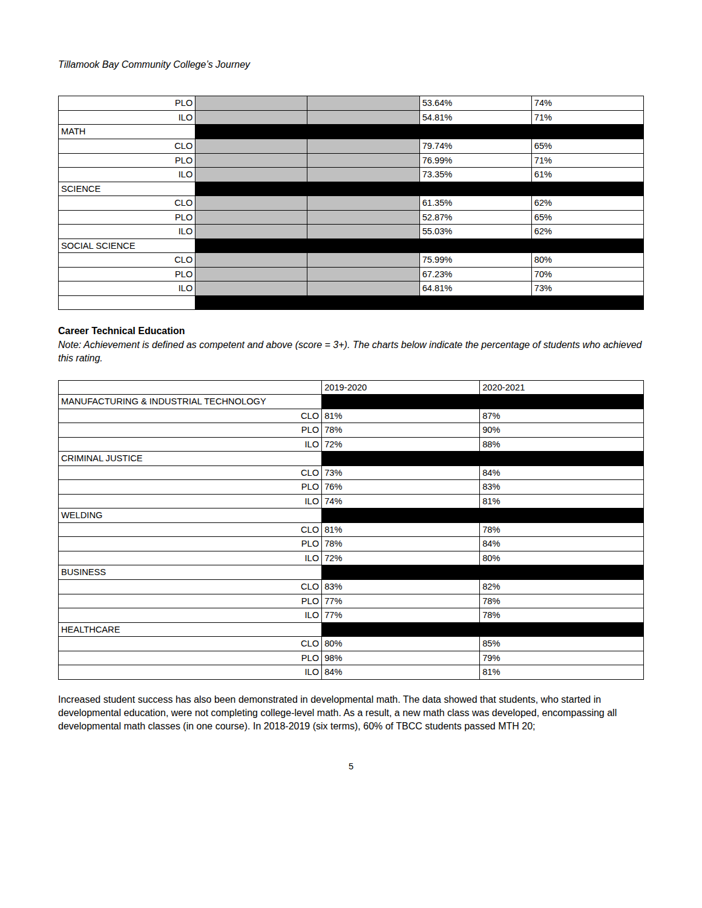Tillamook Bay Community College’s Journey
| PLO | | | 53.64% | 74% |
| ILO | | | 54.81% | 71% |
| MATH | |
| CLO | | | 79.74% | 65% |
| PLO | | | 76.99% | 71% |
| ILO | | | 73.35% | 61% |
| SCIENCE | |
| CLO | | | 61.35% | 62% |
| PLO | | | 52.87% | 65% |
| ILO | | | 55.03% | 62% |
| SOCIAL SCIENCE | |
| CLO | | | 75.99% | 80% |
| PLO | | | 67.23% | 70% |
| ILO | | | 64.81% | 73% |
Career Technical Education
Note: Achievement is defined as competent and above (score = 3+). The charts below indicate the percentage of students who achieved this rating.
| | 2019-2020 | 2020-2021 |
| MANUFACTURING & INDUSTRIAL TECHNOLOGY | |
| CLO | 81% | 87% |
| PLO | 78% | 90% |
| ILO | 72% | 88% |
| CRIMINAL JUSTICE | |
| CLO | 73% | 84% |
| PLO | 76% | 83% |
| ILO | 74% | 81% |
| WELDING | |
| CLO | 81% | 78% |
| PLO | 78% | 84% |
| ILO | 72% | 80% |
| BUSINESS | |
| CLO | 83% | 82% |
| PLO | 77% | 78% |
| ILO | 77% | 78% |
| HEALTHCARE | |
| CLO | 80% | 85% |
| PLO | 98% | 79% |
| ILO | 84% | 81% |
Increased student success has also been demonstrated in developmental math. The data showed that students, who started in developmental education, were not completing college-level math. As a result, a new math class was developed, encompassing all developmental math classes (in one course). In 2018-2019 (six terms), 60% of TBCC students passed MTH 20;
5